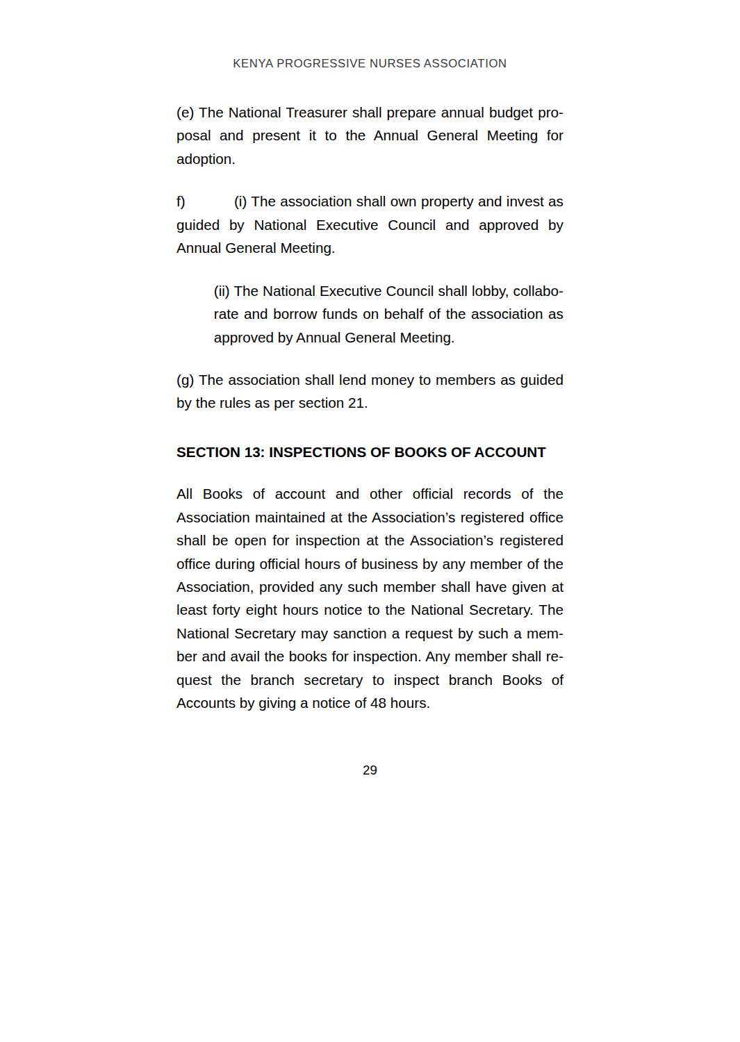KENYA PROGRESSIVE NURSES ASSOCIATION
(e) The National Treasurer shall prepare annual budget proposal and present it to the Annual General Meeting for adoption.
f) (i) The association shall own property and invest as guided by National Executive Council and approved by Annual General Meeting.
(ii) The National Executive Council shall lobby, collaborate and borrow funds on behalf of the association as approved by Annual General Meeting.
(g) The association shall lend money to members as guided by the rules as per section 21.
SECTION 13: INSPECTIONS OF BOOKS OF ACCOUNT
All Books of account and other official records of the Association maintained at the Association’s registered office shall be open for inspection at the Association’s registered office during official hours of business by any member of the Association, provided any such member shall have given at least forty eight hours notice to the National Secretary. The National Secretary may sanction a request by such a member and avail the books for inspection. Any member shall request the branch secretary to inspect branch Books of Accounts by giving a notice of 48 hours.
29